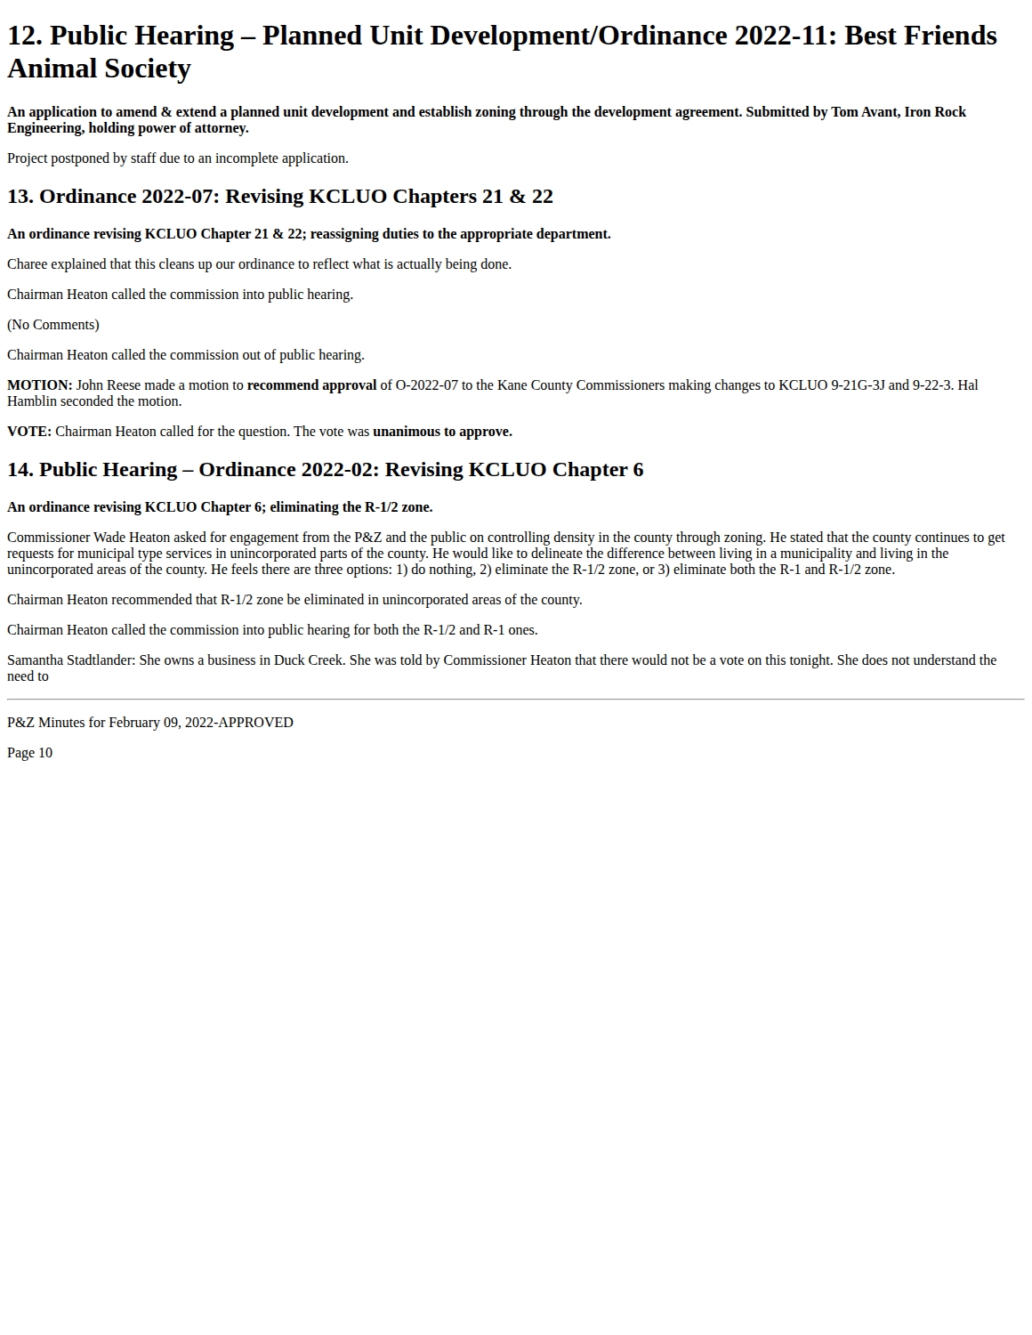12. Public Hearing – Planned Unit Development/Ordinance 2022-11: Best Friends Animal Society
An application to amend & extend a planned unit development and establish zoning through the development agreement. Submitted by Tom Avant, Iron Rock Engineering, holding power of attorney.
Project postponed by staff due to an incomplete application.
13. Ordinance 2022-07: Revising KCLUO Chapters 21 & 22
An ordinance revising KCLUO Chapter 21 & 22; reassigning duties to the appropriate department.
Charee explained that this cleans up our ordinance to reflect what is actually being done.
Chairman Heaton called the commission into public hearing.
(No Comments)
Chairman Heaton called the commission out of public hearing.
MOTION: John Reese made a motion to recommend approval of O-2022-07 to the Kane County Commissioners making changes to KCLUO 9-21G-3J and 9-22-3. Hal Hamblin seconded the motion.
VOTE: Chairman Heaton called for the question. The vote was unanimous to approve.
14. Public Hearing – Ordinance 2022-02: Revising KCLUO Chapter 6
An ordinance revising KCLUO Chapter 6; eliminating the R-1/2 zone.
Commissioner Wade Heaton asked for engagement from the P&Z and the public on controlling density in the county through zoning. He stated that the county continues to get requests for municipal type services in unincorporated parts of the county. He would like to delineate the difference between living in a municipality and living in the unincorporated areas of the county. He feels there are three options: 1) do nothing, 2) eliminate the R-1/2 zone, or 3) eliminate both the R-1 and R-1/2 zone.
Chairman Heaton recommended that R-1/2 zone be eliminated in unincorporated areas of the county.
Chairman Heaton called the commission into public hearing for both the R-1/2 and R-1 ones.
Samantha Stadtlander: She owns a business in Duck Creek. She was told by Commissioner Heaton that there would not be a vote on this tonight. She does not understand the need to
P&Z Minutes for February 09, 2022-APPROVED
Page 10